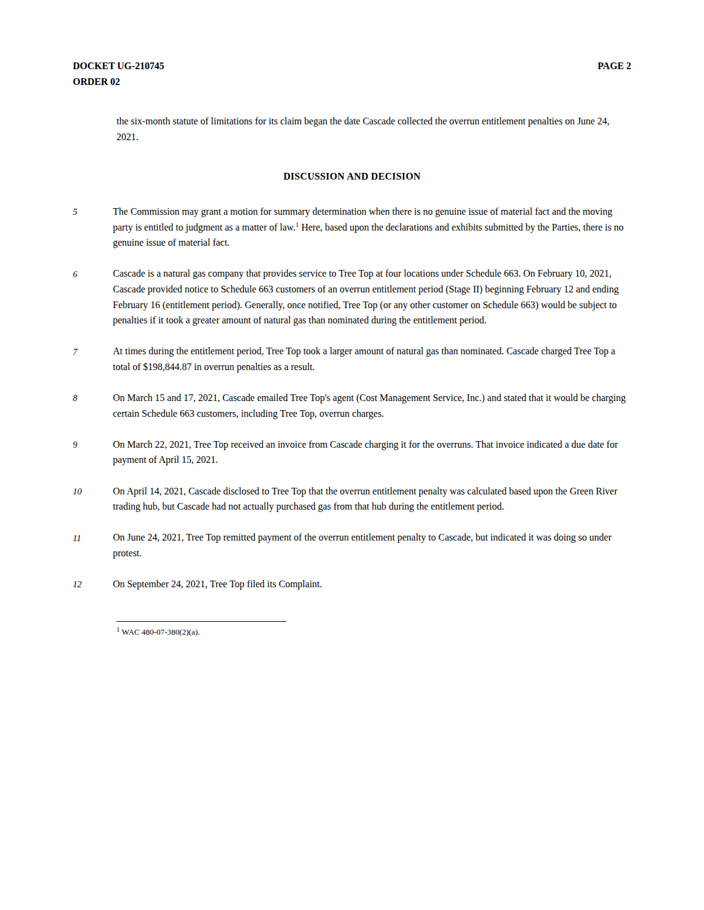DOCKET UG-210745 ORDER 02
PAGE 2
the six-month statute of limitations for its claim began the date Cascade collected the overrun entitlement penalties on June 24, 2021.
DISCUSSION AND DECISION
5
The Commission may grant a motion for summary determination when there is no genuine issue of material fact and the moving party is entitled to judgment as a matter of law.1 Here, based upon the declarations and exhibits submitted by the Parties, there is no genuine issue of material fact.
6
Cascade is a natural gas company that provides service to Tree Top at four locations under Schedule 663. On February 10, 2021, Cascade provided notice to Schedule 663 customers of an overrun entitlement period (Stage II) beginning February 12 and ending February 16 (entitlement period). Generally, once notified, Tree Top (or any other customer on Schedule 663) would be subject to penalties if it took a greater amount of natural gas than nominated during the entitlement period.
7
At times during the entitlement period, Tree Top took a larger amount of natural gas than nominated. Cascade charged Tree Top a total of $198,844.87 in overrun penalties as a result.
8
On March 15 and 17, 2021, Cascade emailed Tree Top's agent (Cost Management Service, Inc.) and stated that it would be charging certain Schedule 663 customers, including Tree Top, overrun charges.
9
On March 22, 2021, Tree Top received an invoice from Cascade charging it for the overruns. That invoice indicated a due date for payment of April 15, 2021.
10
On April 14, 2021, Cascade disclosed to Tree Top that the overrun entitlement penalty was calculated based upon the Green River trading hub, but Cascade had not actually purchased gas from that hub during the entitlement period.
11
On June 24, 2021, Tree Top remitted payment of the overrun entitlement penalty to Cascade, but indicated it was doing so under protest.
12
On September 24, 2021, Tree Top filed its Complaint.
1 WAC 480-07-380(2)(a).